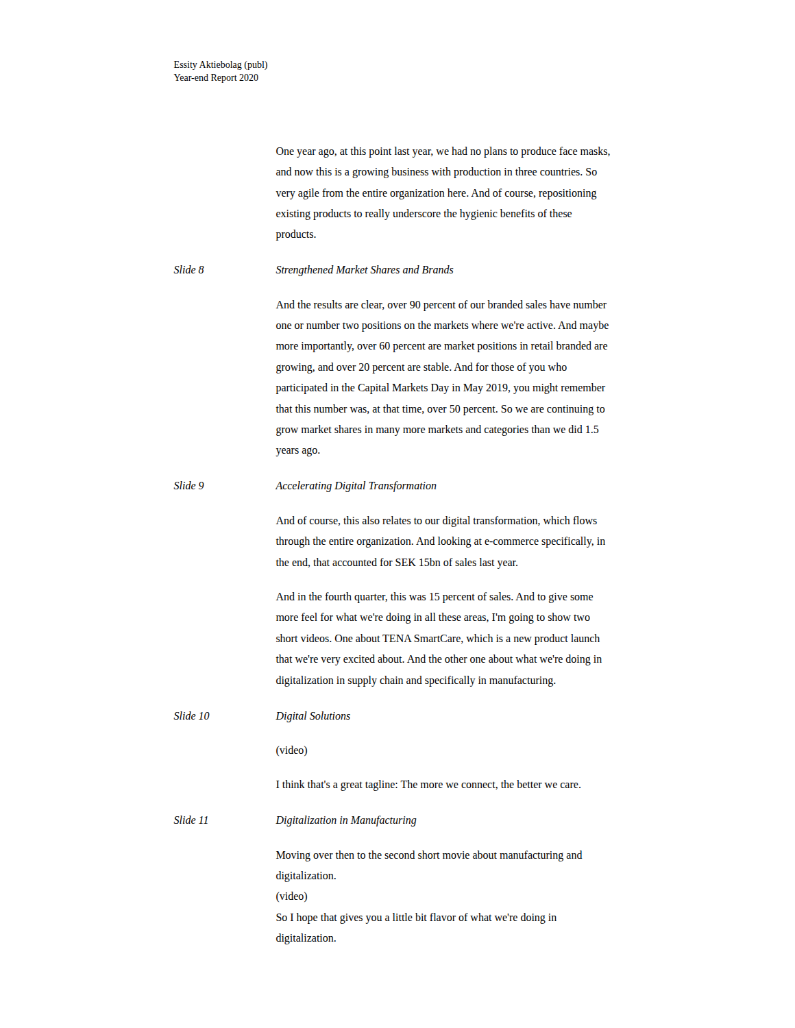Essity Aktiebolag (publ)
Year-end Report 2020
One year ago, at this point last year, we had no plans to produce face masks, and now this is a growing business with production in three countries. So very agile from the entire organization here. And of course, repositioning existing products to really underscore the hygienic benefits of these products.
Slide 8
Strengthened Market Shares and Brands
And the results are clear, over 90 percent of our branded sales have number one or number two positions on the markets where we're active. And maybe more importantly, over 60 percent are market positions in retail branded are growing, and over 20 percent are stable. And for those of you who participated in the Capital Markets Day in May 2019, you might remember that this number was, at that time, over 50 percent. So we are continuing to grow market shares in many more markets and categories than we did 1.5 years ago.
Slide 9
Accelerating Digital Transformation
And of course, this also relates to our digital transformation, which flows through the entire organization. And looking at e-commerce specifically, in the end, that accounted for SEK 15bn of sales last year.
And in the fourth quarter, this was 15 percent of sales. And to give some more feel for what we're doing in all these areas, I'm going to show two short videos. One about TENA SmartCare, which is a new product launch that we're very excited about. And the other one about what we're doing in digitalization in supply chain and specifically in manufacturing.
Slide 10
Digital Solutions
(video)
I think that's a great tagline: The more we connect, the better we care.
Slide 11
Digitalization in Manufacturing
Moving over then to the second short movie about manufacturing and digitalization.
(video)
So I hope that gives you a little bit flavor of what we're doing in digitalization.